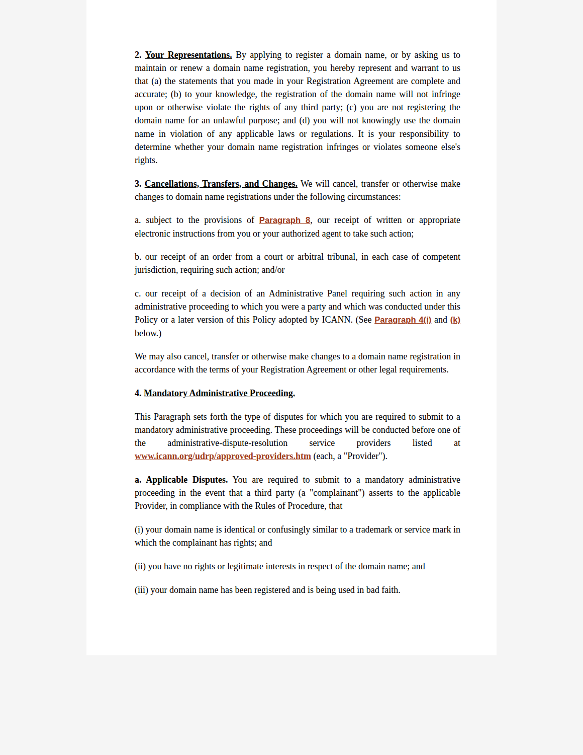2. Your Representations. By applying to register a domain name, or by asking us to maintain or renew a domain name registration, you hereby represent and warrant to us that (a) the statements that you made in your Registration Agreement are complete and accurate; (b) to your knowledge, the registration of the domain name will not infringe upon or otherwise violate the rights of any third party; (c) you are not registering the domain name for an unlawful purpose; and (d) you will not knowingly use the domain name in violation of any applicable laws or regulations. It is your responsibility to determine whether your domain name registration infringes or violates someone else's rights.
3. Cancellations, Transfers, and Changes. We will cancel, transfer or otherwise make changes to domain name registrations under the following circumstances:
a. subject to the provisions of Paragraph 8, our receipt of written or appropriate electronic instructions from you or your authorized agent to take such action;
b. our receipt of an order from a court or arbitral tribunal, in each case of competent jurisdiction, requiring such action; and/or
c. our receipt of a decision of an Administrative Panel requiring such action in any administrative proceeding to which you were a party and which was conducted under this Policy or a later version of this Policy adopted by ICANN. (See Paragraph 4(i) and (k) below.)
We may also cancel, transfer or otherwise make changes to a domain name registration in accordance with the terms of your Registration Agreement or other legal requirements.
4. Mandatory Administrative Proceeding.
This Paragraph sets forth the type of disputes for which you are required to submit to a mandatory administrative proceeding. These proceedings will be conducted before one of the administrative-dispute-resolution service providers listed at www.icann.org/udrp/approved-providers.htm (each, a "Provider").
a. Applicable Disputes. You are required to submit to a mandatory administrative proceeding in the event that a third party (a "complainant") asserts to the applicable Provider, in compliance with the Rules of Procedure, that
(i) your domain name is identical or confusingly similar to a trademark or service mark in which the complainant has rights; and
(ii) you have no rights or legitimate interests in respect of the domain name; and
(iii) your domain name has been registered and is being used in bad faith.